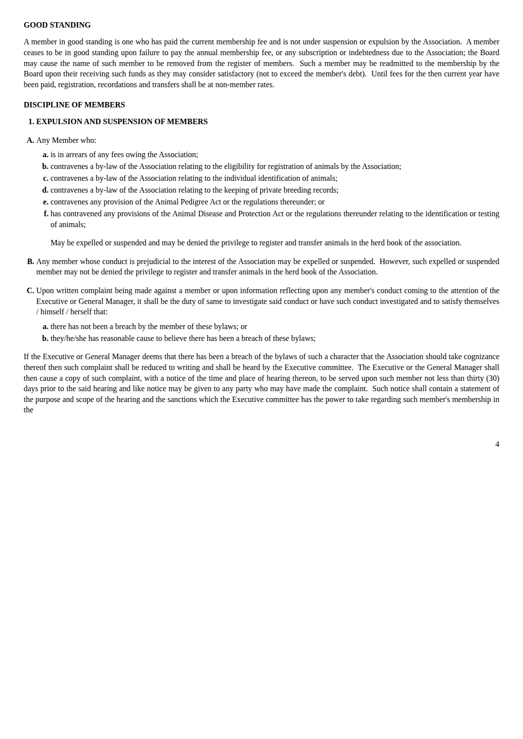GOOD STANDING
A member in good standing is one who has paid the current membership fee and is not under suspension or expulsion by the Association. A member ceases to be in good standing upon failure to pay the annual membership fee, or any subscription or indebtedness due to the Association; the Board may cause the name of such member to be removed from the register of members. Such a member may be readmitted to the membership by the Board upon their receiving such funds as they may consider satisfactory (not to exceed the member's debt). Until fees for the then current year have been paid, registration, recordations and transfers shall be at non-member rates.
DISCIPLINE OF MEMBERS
EXPULSION AND SUSPENSION OF MEMBERS
Any Member who:
is in arrears of any fees owing the Association;
contravenes a by-law of the Association relating to the eligibility for registration of animals by the Association;
contravenes a by-law of the Association relating to the individual identification of animals;
contravenes a by-law of the Association relating to the keeping of private breeding records;
contravenes any provision of the Animal Pedigree Act or the regulations thereunder; or
has contravened any provisions of the Animal Disease and Protection Act or the regulations thereunder relating to the identification or testing of animals;
May be expelled or suspended and may be denied the privilege to register and transfer animals in the herd book of the association.
Any member whose conduct is prejudicial to the interest of the Association may be expelled or suspended. However, such expelled or suspended member may not be denied the privilege to register and transfer animals in the herd book of the Association.
Upon written complaint being made against a member or upon information reflecting upon any member's conduct coming to the attention of the Executive or General Manager, it shall be the duty of same to investigate said conduct or have such conduct investigated and to satisfy themselves / himself / herself that:
there has not been a breach by the member of these bylaws; or
they/he/she has reasonable cause to believe there has been a breach of these bylaws;
If the Executive or General Manager deems that there has been a breach of the bylaws of such a character that the Association should take cognizance thereof then such complaint shall be reduced to writing and shall be heard by the Executive committee. The Executive or the General Manager shall then cause a copy of such complaint, with a notice of the time and place of hearing thereon, to be served upon such member not less than thirty (30) days prior to the said hearing and like notice may be given to any party who may have made the complaint. Such notice shall contain a statement of the purpose and scope of the hearing and the sanctions which the Executive committee has the power to take regarding such member's membership in the
4